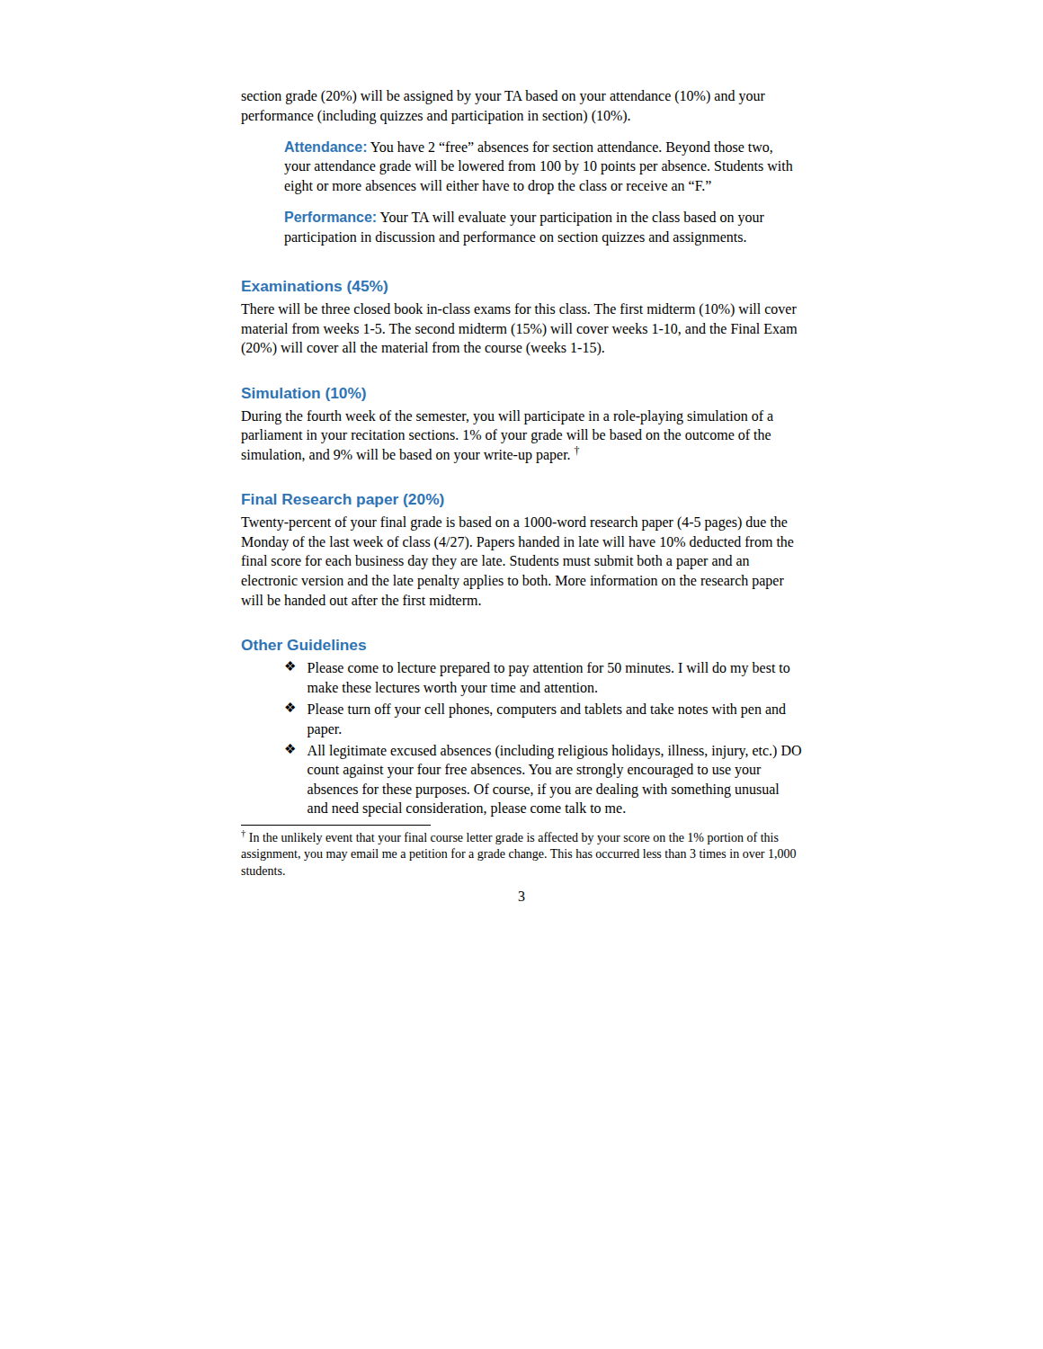section grade (20%) will be assigned by your TA based on your attendance (10%) and your performance (including quizzes and participation in section) (10%).
Attendance: You have 2 “free” absences for section attendance. Beyond those two, your attendance grade will be lowered from 100 by 10 points per absence. Students with eight or more absences will either have to drop the class or receive an “F.”
Performance: Your TA will evaluate your participation in the class based on your participation in discussion and performance on section quizzes and assignments.
Examinations (45%)
There will be three closed book in-class exams for this class. The first midterm (10%) will cover material from weeks 1-5. The second midterm (15%) will cover weeks 1-10, and the Final Exam (20%) will cover all the material from the course (weeks 1-15).
Simulation (10%)
During the fourth week of the semester, you will participate in a role-playing simulation of a parliament in your recitation sections. 1% of your grade will be based on the outcome of the simulation, and 9% will be based on your write-up paper. †
Final Research paper (20%)
Twenty-percent of your final grade is based on a 1000-word research paper (4-5 pages) due the Monday of the last week of class (4/27). Papers handed in late will have 10% deducted from the final score for each business day they are late. Students must submit both a paper and an electronic version and the late penalty applies to both. More information on the research paper will be handed out after the first midterm.
Other Guidelines
Please come to lecture prepared to pay attention for 50 minutes. I will do my best to make these lectures worth your time and attention.
Please turn off your cell phones, computers and tablets and take notes with pen and paper.
All legitimate excused absences (including religious holidays, illness, injury, etc.) DO count against your four free absences. You are strongly encouraged to use your absences for these purposes. Of course, if you are dealing with something unusual and need special consideration, please come talk to me.
† In the unlikely event that your final course letter grade is affected by your score on the 1% portion of this assignment, you may email me a petition for a grade change. This has occurred less than 3 times in over 1,000 students.
3